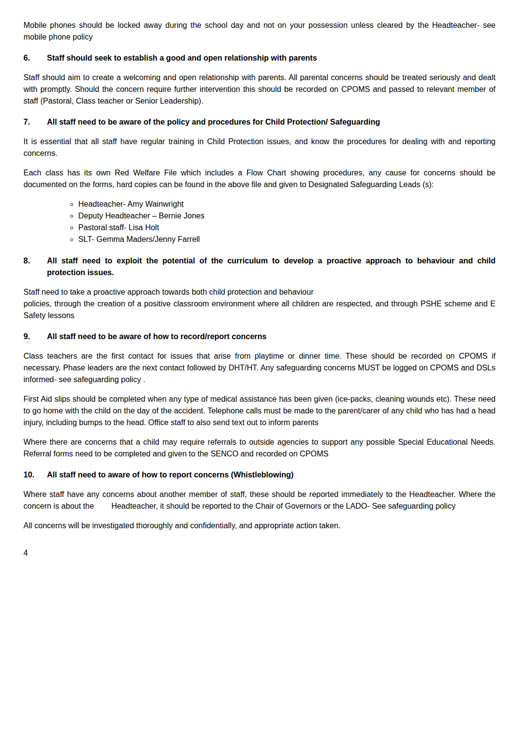Mobile phones should be locked away during the school day and not on your possession unless cleared by the Headteacher- see mobile phone policy
6. Staff should seek to establish a good and open relationship with parents
Staff should aim to create a welcoming and open relationship with parents. All parental concerns should be treated seriously and dealt with promptly. Should the concern require further intervention this should be recorded on CPOMS and passed to relevant member of staff (Pastoral, Class teacher or Senior Leadership).
7. All staff need to be aware of the policy and procedures for Child Protection/ Safeguarding
It is essential that all staff have regular training in Child Protection issues, and know the procedures for dealing with and reporting concerns.
Each class has its own Red Welfare File which includes a Flow Chart showing procedures, any cause for concerns should be documented on the forms, hard copies can be found in the above file and given to Designated Safeguarding Leads (s):
Headteacher- Amy Wainwright
Deputy Headteacher – Bernie Jones
Pastoral staff- Lisa Holt
SLT- Gemma Maders/Jenny Farrell
8. All staff need to exploit the potential of the curriculum to develop a proactive approach to behaviour and child protection issues.
Staff need to take a proactive approach towards both child protection and behaviour
policies, through the creation of a positive classroom environment where all children are respected, and through PSHE scheme and E Safety lessons
9. All staff need to be aware of how to record/report concerns
Class teachers are the first contact for issues that arise from playtime or dinner time. These should be recorded on CPOMS if necessary. Phase leaders are the next contact followed by DHT/HT. Any safeguarding concerns MUST be logged on CPOMS and DSLs informed- see safeguarding policy .
First Aid slips should be completed when any type of medical assistance has been given (ice-packs, cleaning wounds etc). These need to go home with the child on the day of the accident. Telephone calls must be made to the parent/carer of any child who has had a head injury, including bumps to the head. Office staff to also send text out to inform parents
Where there are concerns that a child may require referrals to outside agencies to support any possible Special Educational Needs. Referral forms need to be completed and given to the SENCO and recorded on CPOMS
10. All staff need to aware of how to report concerns (Whistleblowing)
Where staff have any concerns about another member of staff, these should be reported immediately to the Headteacher. Where the concern is about the Headteacher, it should be reported to the Chair of Governors or the LADO- See safeguarding policy
All concerns will be investigated thoroughly and confidentially, and appropriate action taken.
4